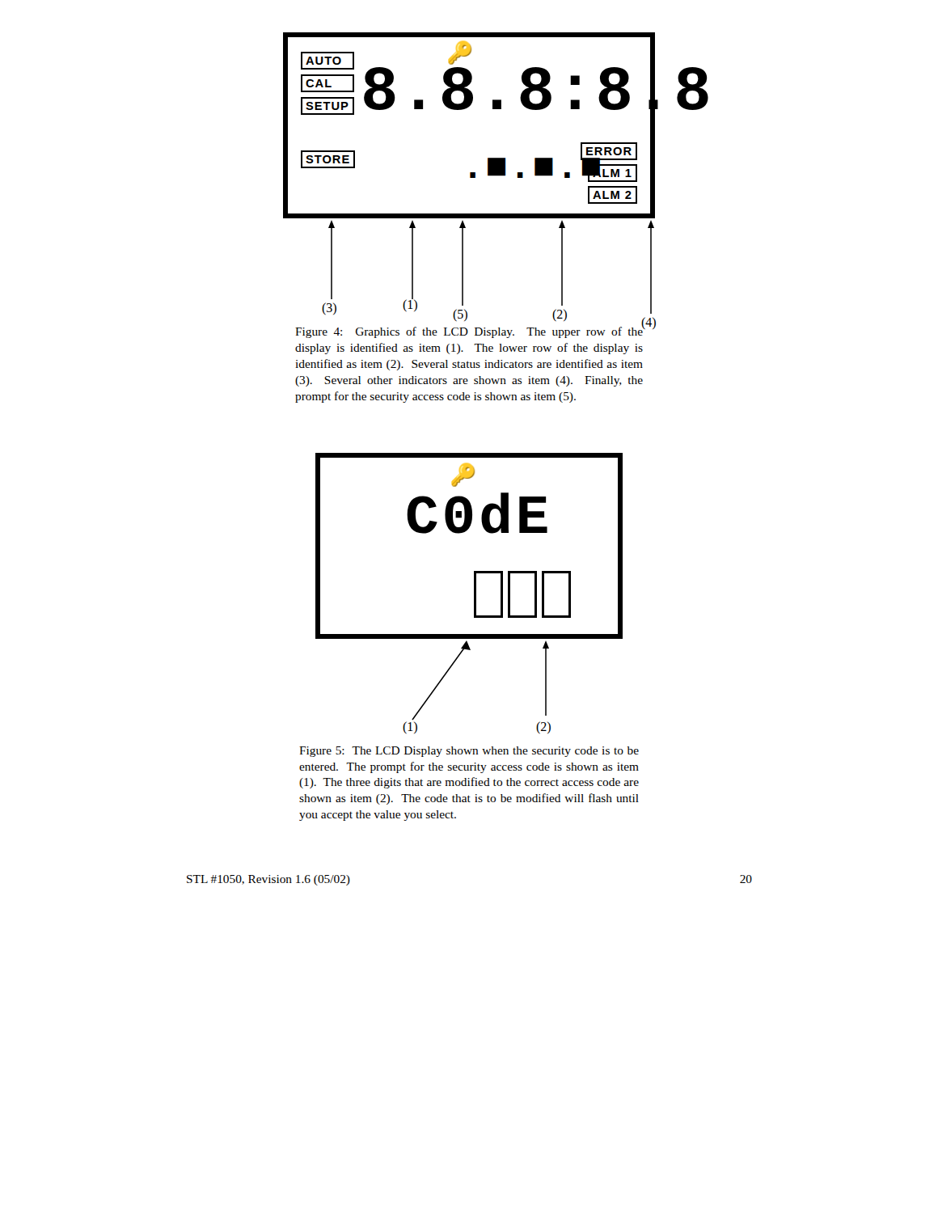AUTO CAL SETUP
STORE
🔑
8.8.8:8.8
.■.■.■
ERROR ALM 1 ALM 2
(3) (1) (5) (2) (4)
Figure 4: Graphics of the LCD Display. The upper row of the display is identified as item (1). The lower row of the display is identified as item (2). Several status indicators are identified as item (3). Several other indicators are shown as item (4). Finally, the prompt for the security access code is shown as item (5).
🔑
C0dE
(1) (2)
Figure 5: The LCD Display shown when the security code is to be entered. The prompt for the security access code is shown as item (1). The three digits that are modified to the correct access code are shown as item (2). The code that is to be modified will flash until you accept the value you select.
STL #1050, Revision 1.6 (05/02) 20